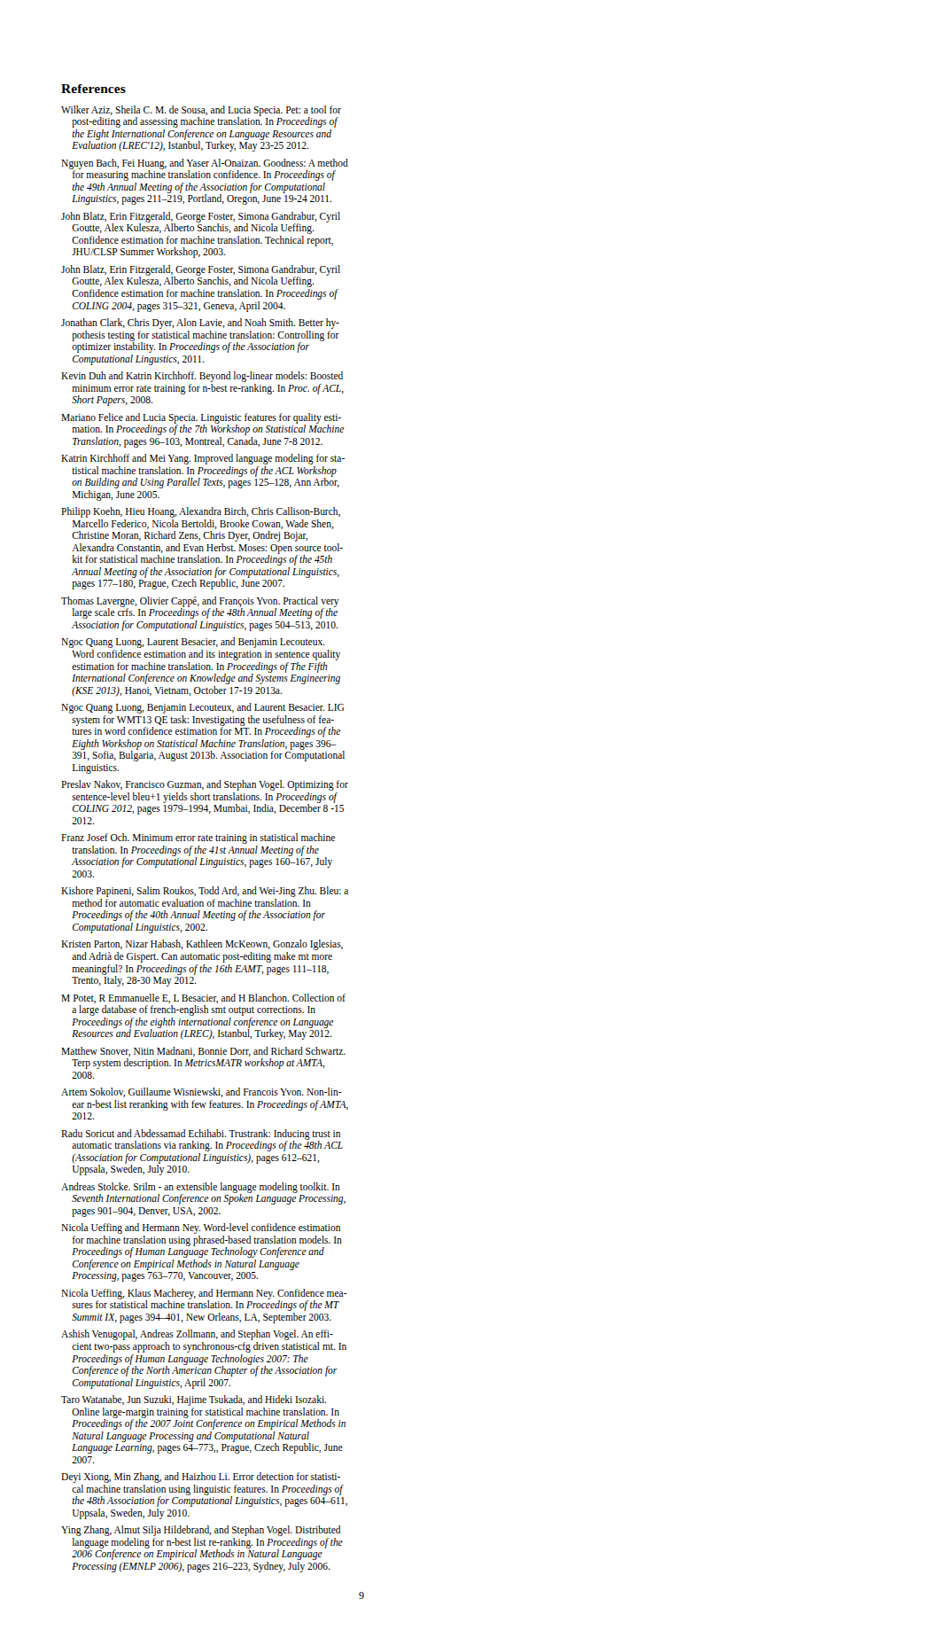References
Wilker Aziz, Sheila C. M. de Sousa, and Lucia Specia. Pet: a tool for post-editing and assessing machine translation. In Proceedings of the Eight International Conference on Language Resources and Evaluation (LREC'12), Istanbul, Turkey, May 23-25 2012.
Nguyen Bach, Fei Huang, and Yaser Al-Onaizan. Goodness: A method for measuring machine translation confidence. In Proceedings of the 49th Annual Meeting of the Association for Computational Linguistics, pages 211–219, Portland, Oregon, June 19-24 2011.
John Blatz, Erin Fitzgerald, George Foster, Simona Gandrabur, Cyril Goutte, Alex Kulesza, Alberto Sanchis, and Nicola Ueffing. Confidence estimation for machine translation. Technical report, JHU/CLSP Summer Workshop, 2003.
John Blatz, Erin Fitzgerald, George Foster, Simona Gandrabur, Cyril Goutte, Alex Kulesza, Alberto Sanchis, and Nicola Ueffing. Confidence estimation for machine translation. In Proceedings of COLING 2004, pages 315–321, Geneva, April 2004.
Jonathan Clark, Chris Dyer, Alon Lavie, and Noah Smith. Better hypothesis testing for statistical machine translation: Controlling for optimizer instability. In Proceedings of the Association for Computational Lingustics, 2011.
Kevin Duh and Katrin Kirchhoff. Beyond log-linear models: Boosted minimum error rate training for n-best re-ranking. In Proc. of ACL, Short Papers, 2008.
Mariano Felice and Lucia Specia. Linguistic features for quality estimation. In Proceedings of the 7th Workshop on Statistical Machine Translation, pages 96–103, Montreal, Canada, June 7-8 2012.
Katrin Kirchhoff and Mei Yang. Improved language modeling for statistical machine translation. In Proceedings of the ACL Workshop on Building and Using Parallel Texts, pages 125–128, Ann Arbor, Michigan, June 2005.
Philipp Koehn, Hieu Hoang, Alexandra Birch, Chris Callison-Burch, Marcello Federico, Nicola Bertoldi, Brooke Cowan, Wade Shen, Christine Moran, Richard Zens, Chris Dyer, Ondrej Bojar, Alexandra Constantin, and Evan Herbst. Moses: Open source toolkit for statistical machine translation. In Proceedings of the 45th Annual Meeting of the Association for Computational Linguistics, pages 177–180, Prague, Czech Republic, June 2007.
Thomas Lavergne, Olivier Cappé, and François Yvon. Practical very large scale crfs. In Proceedings of the 48th Annual Meeting of the Association for Computational Linguistics, pages 504–513, 2010.
Ngoc Quang Luong, Laurent Besacier, and Benjamin Lecouteux. Word confidence estimation and its integration in sentence quality estimation for machine translation. In Proceedings of The Fifth International Conference on Knowledge and Systems Engineering (KSE 2013), Hanoi, Vietnam, October 17-19 2013a.
Ngoc Quang Luong, Benjamin Lecouteux, and Laurent Besacier. LIG system for WMT13 QE task: Investigating the usefulness of features in word confidence estimation for MT. In Proceedings of the Eighth Workshop on Statistical Machine Translation, pages 396–391, Sofia, Bulgaria, August 2013b. Association for Computational Linguistics.
Preslav Nakov, Francisco Guzman, and Stephan Vogel. Optimizing for sentence-level bleu+1 yields short translations. In Proceedings of COLING 2012, pages 1979–1994, Mumbai, India, December 8 -15 2012.
Franz Josef Och. Minimum error rate training in statistical machine translation. In Proceedings of the 41st Annual Meeting of the Association for Computational Linguistics, pages 160–167, July 2003.
Kishore Papineni, Salim Roukos, Todd Ard, and Wei-Jing Zhu. Bleu: a method for automatic evaluation of machine translation. In Proceedings of the 40th Annual Meeting of the Association for Computational Linguistics, 2002.
Kristen Parton, Nizar Habash, Kathleen McKeown, Gonzalo Iglesias, and Adrià de Gispert. Can automatic post-editing make mt more meaningful? In Proceedings of the 16th EAMT, pages 111–118, Trento, Italy, 28-30 May 2012.
M Potet, R Emmanuelle E, L Besacier, and H Blanchon. Collection of a large database of french-english smt output corrections. In Proceedings of the eighth international conference on Language Resources and Evaluation (LREC), Istanbul, Turkey, May 2012.
Matthew Snover, Nitin Madnani, Bonnie Dorr, and Richard Schwartz. Terp system description. In MetricsMATR workshop at AMTA, 2008.
Artem Sokolov, Guillaume Wisniewski, and Francois Yvon. Non-linear n-best list reranking with few features. In Proceedings of AMTA, 2012.
Radu Soricut and Abdessamad Echihabi. Trustrank: Inducing trust in automatic translations via ranking. In Proceedings of the 48th ACL (Association for Computational Linguistics), pages 612–621, Uppsala, Sweden, July 2010.
Andreas Stolcke. Srilm - an extensible language modeling toolkit. In Seventh International Conference on Spoken Language Processing, pages 901–904, Denver, USA, 2002.
Nicola Ueffing and Hermann Ney. Word-level confidence estimation for machine translation using phrased-based translation models. In Proceedings of Human Language Technology Conference and Conference on Empirical Methods in Natural Language Processing, pages 763–770, Vancouver, 2005.
Nicola Ueffing, Klaus Macherey, and Hermann Ney. Confidence measures for statistical machine translation. In Proceedings of the MT Summit IX, pages 394–401, New Orleans, LA, September 2003.
Ashish Venugopal, Andreas Zollmann, and Stephan Vogel. An efficient two-pass approach to synchronous-cfg driven statistical mt. In Proceedings of Human Language Technologies 2007: The Conference of the North American Chapter of the Association for Computational Linguistics, April 2007.
Taro Watanabe, Jun Suzuki, Hajime Tsukada, and Hideki Isozaki. Online large-margin training for statistical machine translation. In Proceedings of the 2007 Joint Conference on Empirical Methods in Natural Language Processing and Computational Natural Language Learning, pages 64–773,, Prague, Czech Republic, June 2007.
Deyi Xiong, Min Zhang, and Haizhou Li. Error detection for statistical machine translation using linguistic features. In Proceedings of the 48th Association for Computational Linguistics, pages 604–611, Uppsala, Sweden, July 2010.
Ying Zhang, Almut Silja Hildebrand, and Stephan Vogel. Distributed language modeling for n-best list re-ranking. In Proceedings of the 2006 Conference on Empirical Methods in Natural Language Processing (EMNLP 2006), pages 216–223, Sydney, July 2006.
9